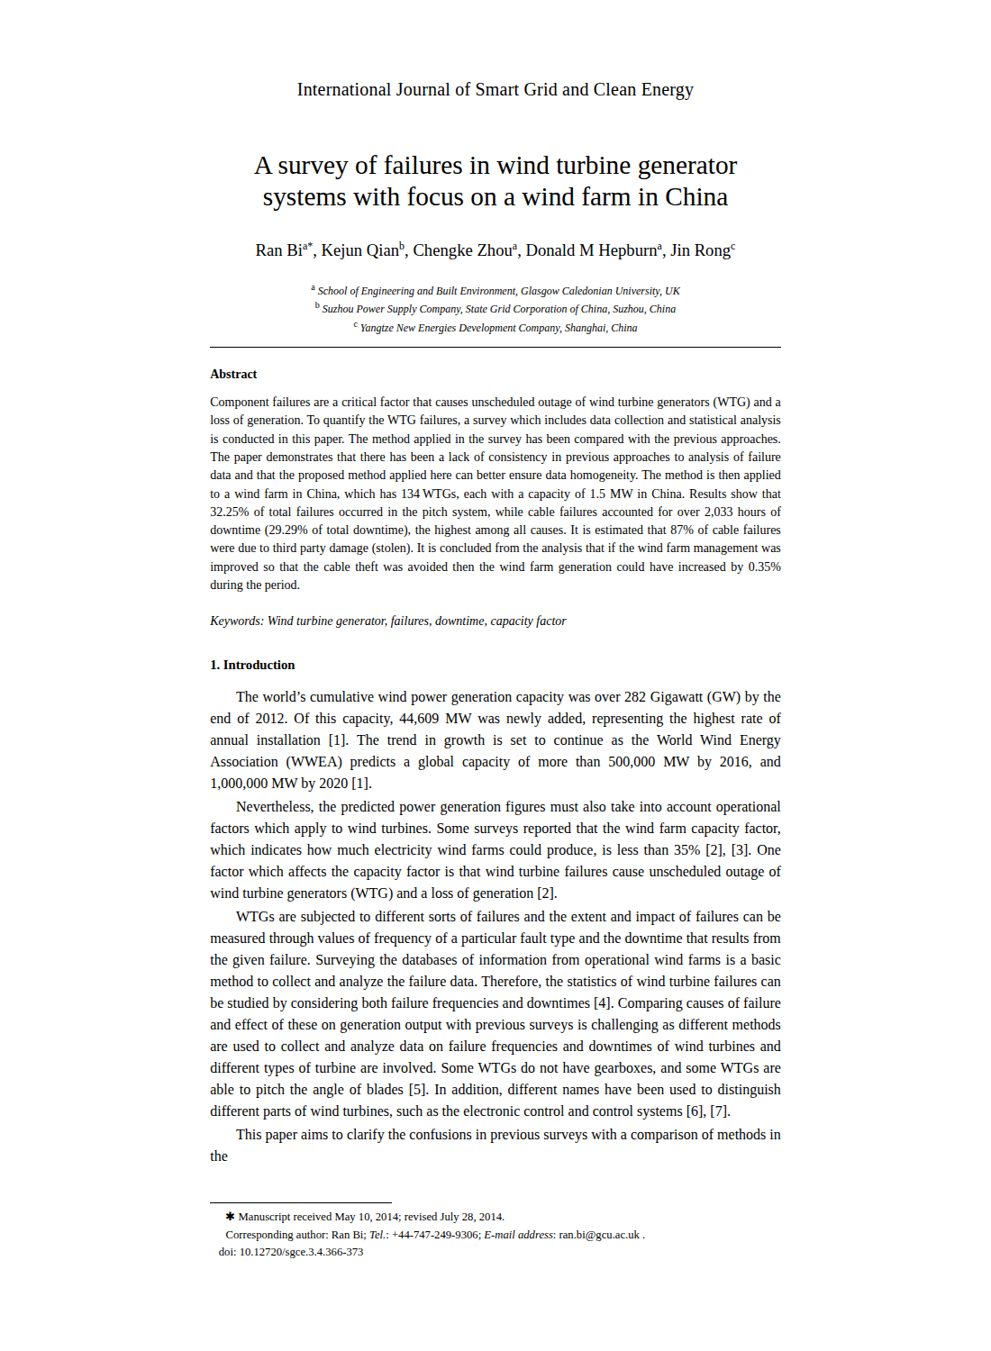International Journal of Smart Grid and Clean Energy
A survey of failures in wind turbine generator systems with focus on a wind farm in China
Ran Bia*, Kejun Qianb, Chengke Zhoua, Donald M Hepburna, Jin Rongc
a School of Engineering and Built Environment, Glasgow Caledonian University, UK
b Suzhou Power Supply Company, State Grid Corporation of China, Suzhou, China
c Yangtze New Energies Development Company, Shanghai, China
Abstract
Component failures are a critical factor that causes unscheduled outage of wind turbine generators (WTG) and a loss of generation. To quantify the WTG failures, a survey which includes data collection and statistical analysis is conducted in this paper. The method applied in the survey has been compared with the previous approaches. The paper demonstrates that there has been a lack of consistency in previous approaches to analysis of failure data and that the proposed method applied here can better ensure data homogeneity. The method is then applied to a wind farm in China, which has 134 WTGs, each with a capacity of 1.5 MW in China. Results show that 32.25% of total failures occurred in the pitch system, while cable failures accounted for over 2,033 hours of downtime (29.29% of total downtime), the highest among all causes. It is estimated that 87% of cable failures were due to third party damage (stolen). It is concluded from the analysis that if the wind farm management was improved so that the cable theft was avoided then the wind farm generation could have increased by 0.35% during the period.
Keywords: Wind turbine generator, failures, downtime, capacity factor
1. Introduction
The world’s cumulative wind power generation capacity was over 282 Gigawatt (GW) by the end of 2012. Of this capacity, 44,609 MW was newly added, representing the highest rate of annual installation [1]. The trend in growth is set to continue as the World Wind Energy Association (WWEA) predicts a global capacity of more than 500,000 MW by 2016, and 1,000,000 MW by 2020 [1].
Nevertheless, the predicted power generation figures must also take into account operational factors which apply to wind turbines. Some surveys reported that the wind farm capacity factor, which indicates how much electricity wind farms could produce, is less than 35% [2], [3]. One factor which affects the capacity factor is that wind turbine failures cause unscheduled outage of wind turbine generators (WTG) and a loss of generation [2].
WTGs are subjected to different sorts of failures and the extent and impact of failures can be measured through values of frequency of a particular fault type and the downtime that results from the given failure. Surveying the databases of information from operational wind farms is a basic method to collect and analyze the failure data. Therefore, the statistics of wind turbine failures can be studied by considering both failure frequencies and downtimes [4]. Comparing causes of failure and effect of these on generation output with previous surveys is challenging as different methods are used to collect and analyze data on failure frequencies and downtimes of wind turbines and different types of turbine are involved. Some WTGs do not have gearboxes, and some WTGs are able to pitch the angle of blades [5]. In addition, different names have been used to distinguish different parts of wind turbines, such as the electronic control and control systems [6], [7].
This paper aims to clarify the confusions in previous surveys with a comparison of methods in the
✱ Manuscript received May 10, 2014; revised July 28, 2014.
Corresponding author: Ran Bi; Tel.: +44-747-249-9306; E-mail address: ran.bi@gcu.ac.uk .
doi: 10.12720/sgce.3.4.366-373